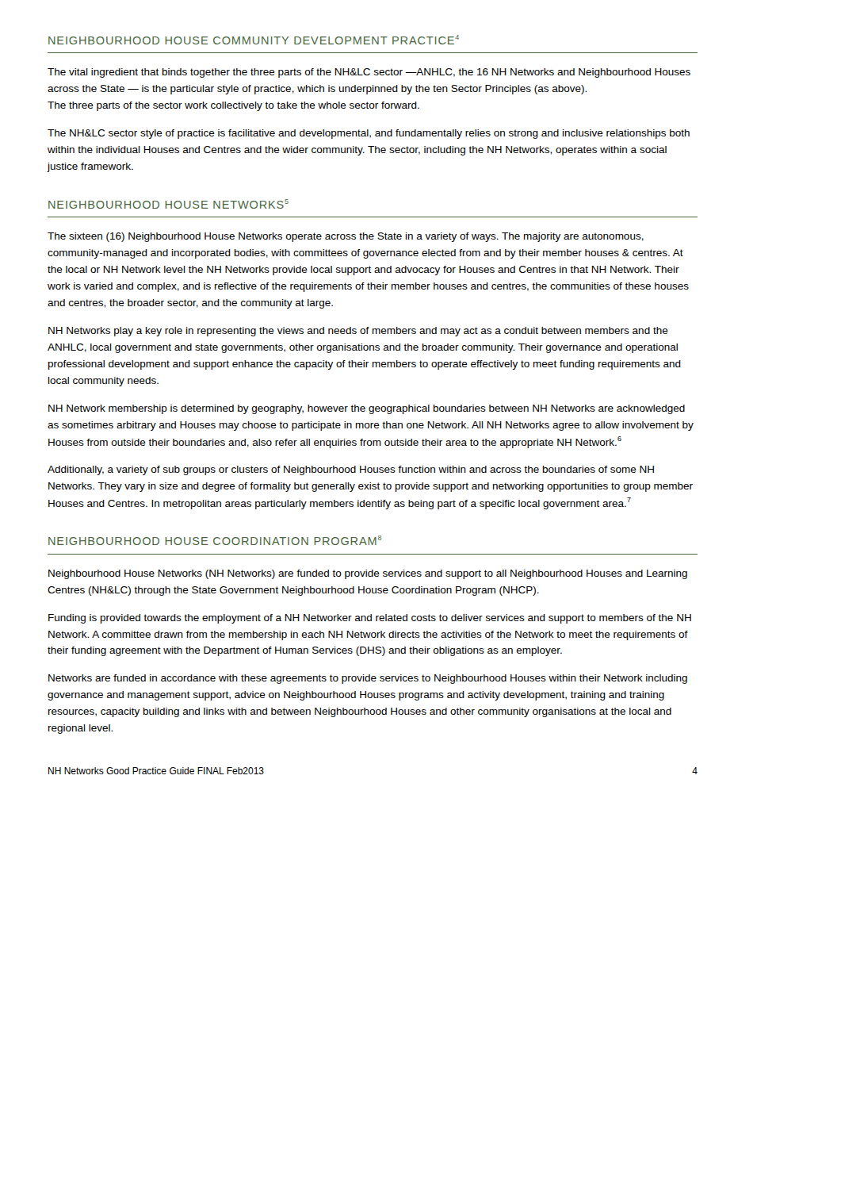Neighbourhood House Community Development Practice4
The vital ingredient that binds together the three parts of the NH&LC sector —ANHLC, the 16 NH Networks and Neighbourhood Houses across the State — is the particular style of practice, which is underpinned by the ten Sector Principles (as above).
The three parts of the sector work collectively to take the whole sector forward.
The NH&LC sector style of practice is facilitative and developmental, and fundamentally relies on strong and inclusive relationships both within the individual Houses and Centres and the wider community. The sector, including the NH Networks, operates within a social justice framework.
Neighbourhood House Networks5
The sixteen (16) Neighbourhood House Networks operate across the State in a variety of ways. The majority are autonomous, community-managed and incorporated bodies, with committees of governance elected from and by their member houses & centres. At the local or NH Network level the NH Networks provide local support and advocacy for Houses and Centres in that NH Network. Their work is varied and complex, and is reflective of the requirements of their member houses and centres, the communities of these houses and centres, the broader sector, and the community at large.
NH Networks play a key role in representing the views and needs of members and may act as a conduit between members and the ANHLC, local government and state governments, other organisations and the broader community. Their governance and operational professional development and support enhance the capacity of their members to operate effectively to meet funding requirements and local community needs.
NH Network membership is determined by geography, however the geographical boundaries between NH Networks are acknowledged as sometimes arbitrary and Houses may choose to participate in more than one Network. All NH Networks agree to allow involvement by Houses from outside their boundaries and, also refer all enquiries from outside their area to the appropriate NH Network.6
Additionally, a variety of sub groups or clusters of Neighbourhood Houses function within and across the boundaries of some NH Networks. They vary in size and degree of formality but generally exist to provide support and networking opportunities to group member Houses and Centres. In metropolitan areas particularly members identify as being part of a specific local government area.7
Neighbourhood House Coordination Program8
Neighbourhood House Networks (NH Networks) are funded to provide services and support to all Neighbourhood Houses and Learning Centres (NH&LC) through the State Government Neighbourhood House Coordination Program (NHCP).
Funding is provided towards the employment of a NH Networker and related costs to deliver services and support to members of the NH Network. A committee drawn from the membership in each NH Network directs the activities of the Network to meet the requirements of their funding agreement with the Department of Human Services (DHS) and their obligations as an employer.
Networks are funded in accordance with these agreements to provide services to Neighbourhood Houses within their Network including governance and management support, advice on Neighbourhood Houses programs and activity development, training and training resources, capacity building and links with and between Neighbourhood Houses and other community organisations at the local and regional level.
NH Networks Good Practice Guide FINAL Feb2013 4